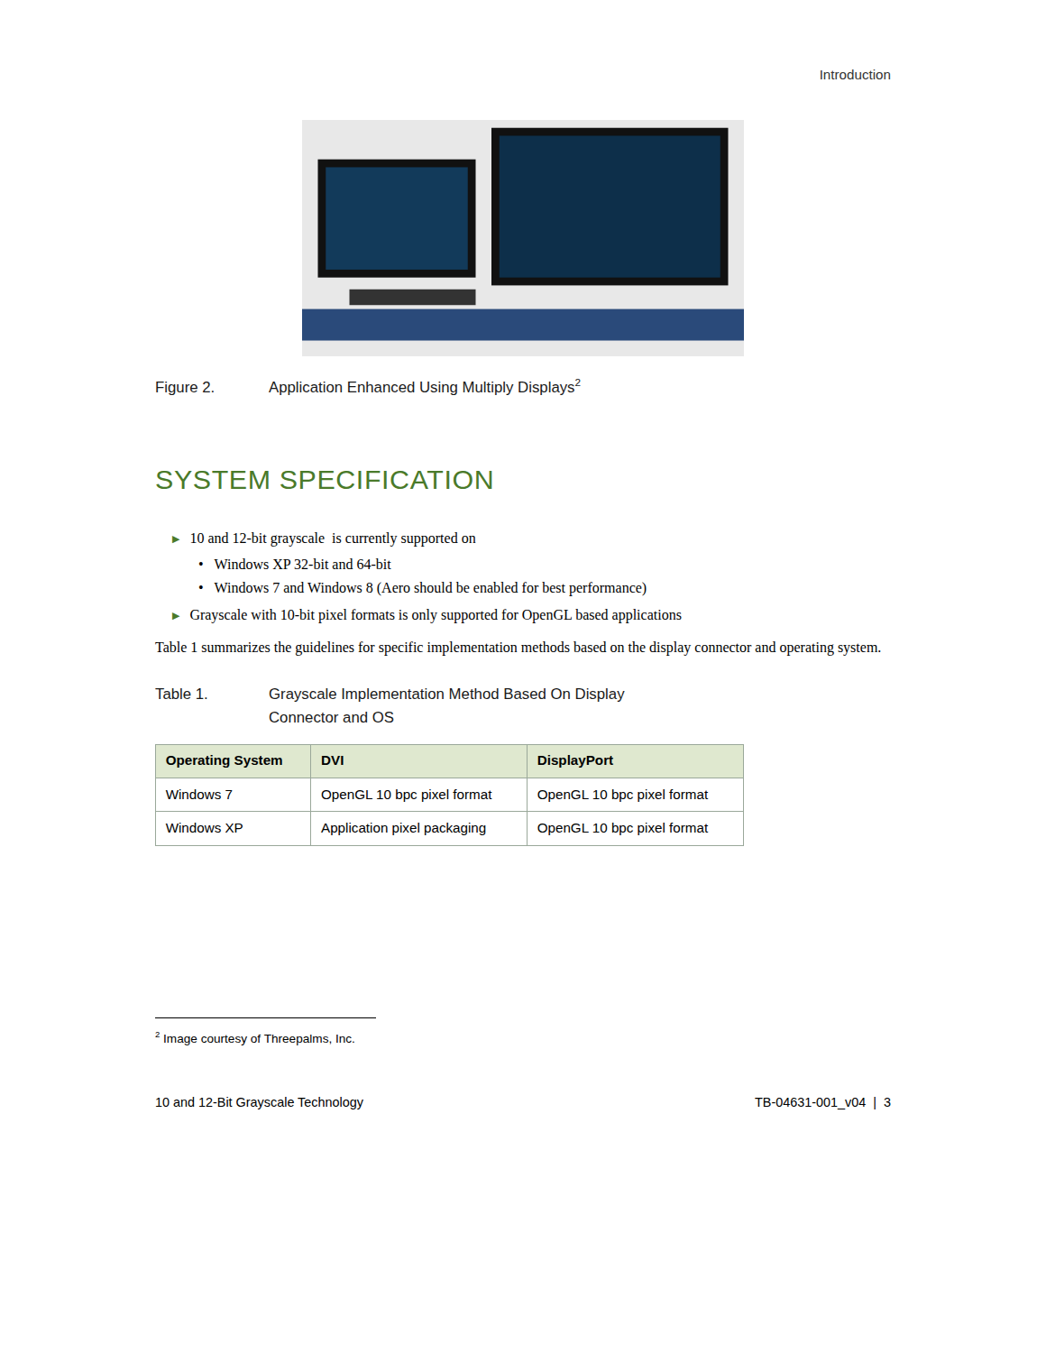Introduction
Figure 2. Application Enhanced Using Multiply Displays2
SYSTEM SPECIFICATION
10 and 12-bit grayscale is currently supported on
Windows XP 32-bit and 64-bit
Windows 7 and Windows 8 (Aero should be enabled for best performance)
Grayscale with 10-bit pixel formats is only supported for OpenGL based applications
Table 1 summarizes the guidelines for specific implementation methods based on the display connector and operating system.
Table 1. Grayscale Implementation Method Based On Display Connector and OS
| Operating System | DVI | DisplayPort |
| --- | --- | --- |
| Windows 7 | OpenGL 10 bpc pixel format | OpenGL 10 bpc pixel format |
| Windows XP | Application pixel packaging | OpenGL 10 bpc pixel format |
2 Image courtesy of Threepalms, Inc.
10 and 12-Bit Grayscale Technology TB-04631-001_v04 | 3